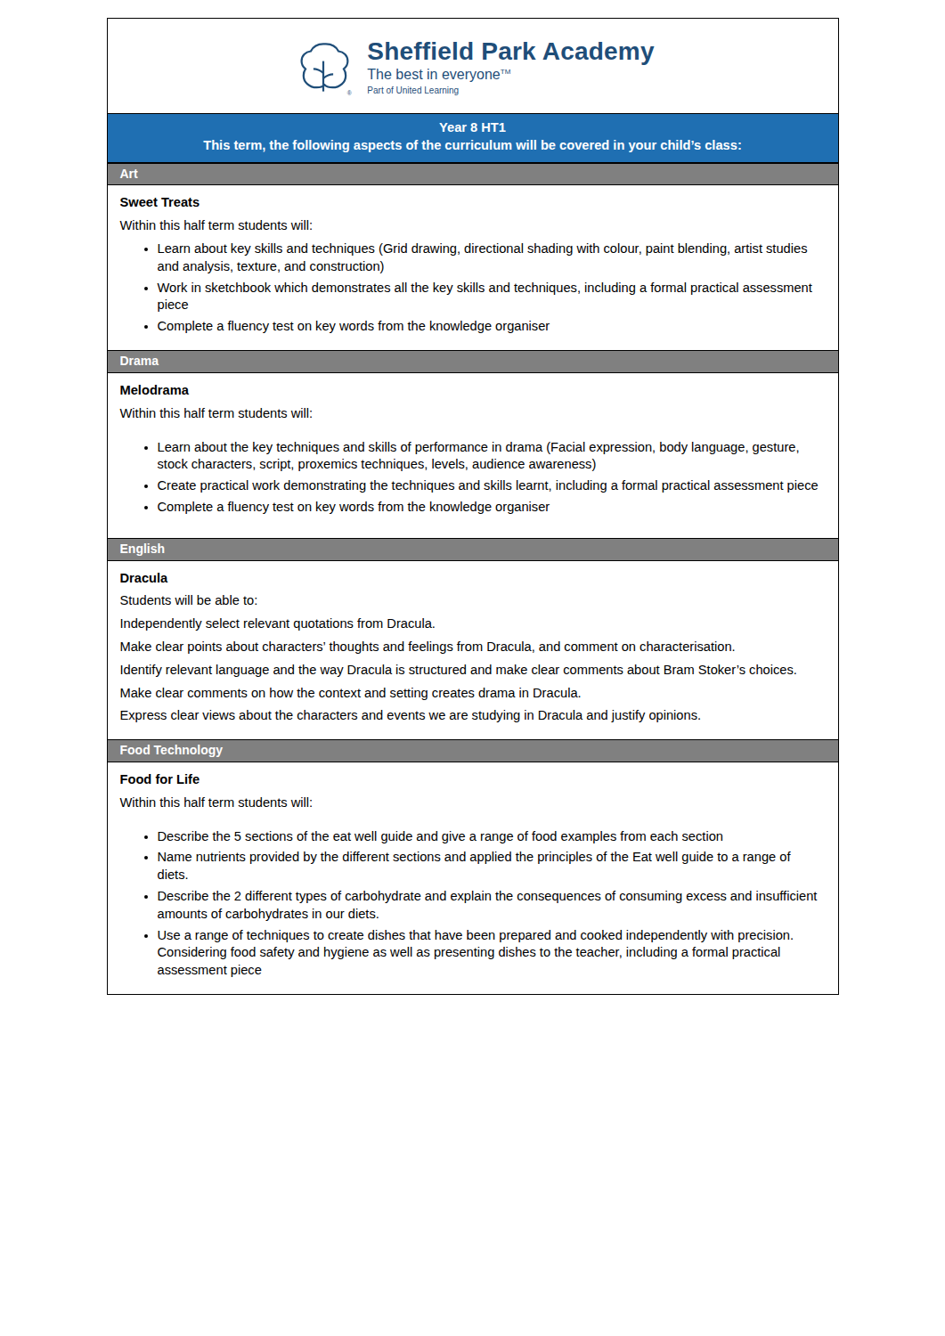®
Sheffield Park Academy
The best in everyoneTM
Part of United Learning
Year 8 HT1
This term, the following aspects of the curriculum will be covered in your child’s class:
Art
Sweet Treats
Within this half term students will:
Learn about key skills and techniques (Grid drawing, directional shading with colour, paint blending, artist studies and analysis, texture, and construction)
Work in sketchbook which demonstrates all the key skills and techniques, including a formal practical assessment piece
Complete a fluency test on key words from the knowledge organiser
Drama
Melodrama
Within this half term students will:
Learn about the key techniques and skills of performance in drama (Facial expression, body language, gesture, stock characters, script, proxemics techniques, levels, audience awareness)
Create practical work demonstrating the techniques and skills learnt, including a formal practical assessment piece
Complete a fluency test on key words from the knowledge organiser
English
Dracula
Students will be able to:
Independently select relevant quotations from Dracula.
Make clear points about characters’ thoughts and feelings from Dracula, and comment on characterisation.
Identify relevant language and the way Dracula is structured and make clear comments about Bram Stoker’s choices.
Make clear comments on how the context and setting creates drama in Dracula.
Express clear views about the characters and events we are studying in Dracula and justify opinions.
Food Technology
Food for Life
Within this half term students will:
Describe the 5 sections of the eat well guide and give a range of food examples from each section
Name nutrients provided by the different sections and applied the principles of the Eat well guide to a range of diets.
Describe the 2 different types of carbohydrate and explain the consequences of consuming excess and insufficient amounts of carbohydrates in our diets.
Use a range of techniques to create dishes that have been prepared and cooked independently with precision. Considering food safety and hygiene as well as presenting dishes to the teacher, including a formal practical assessment piece